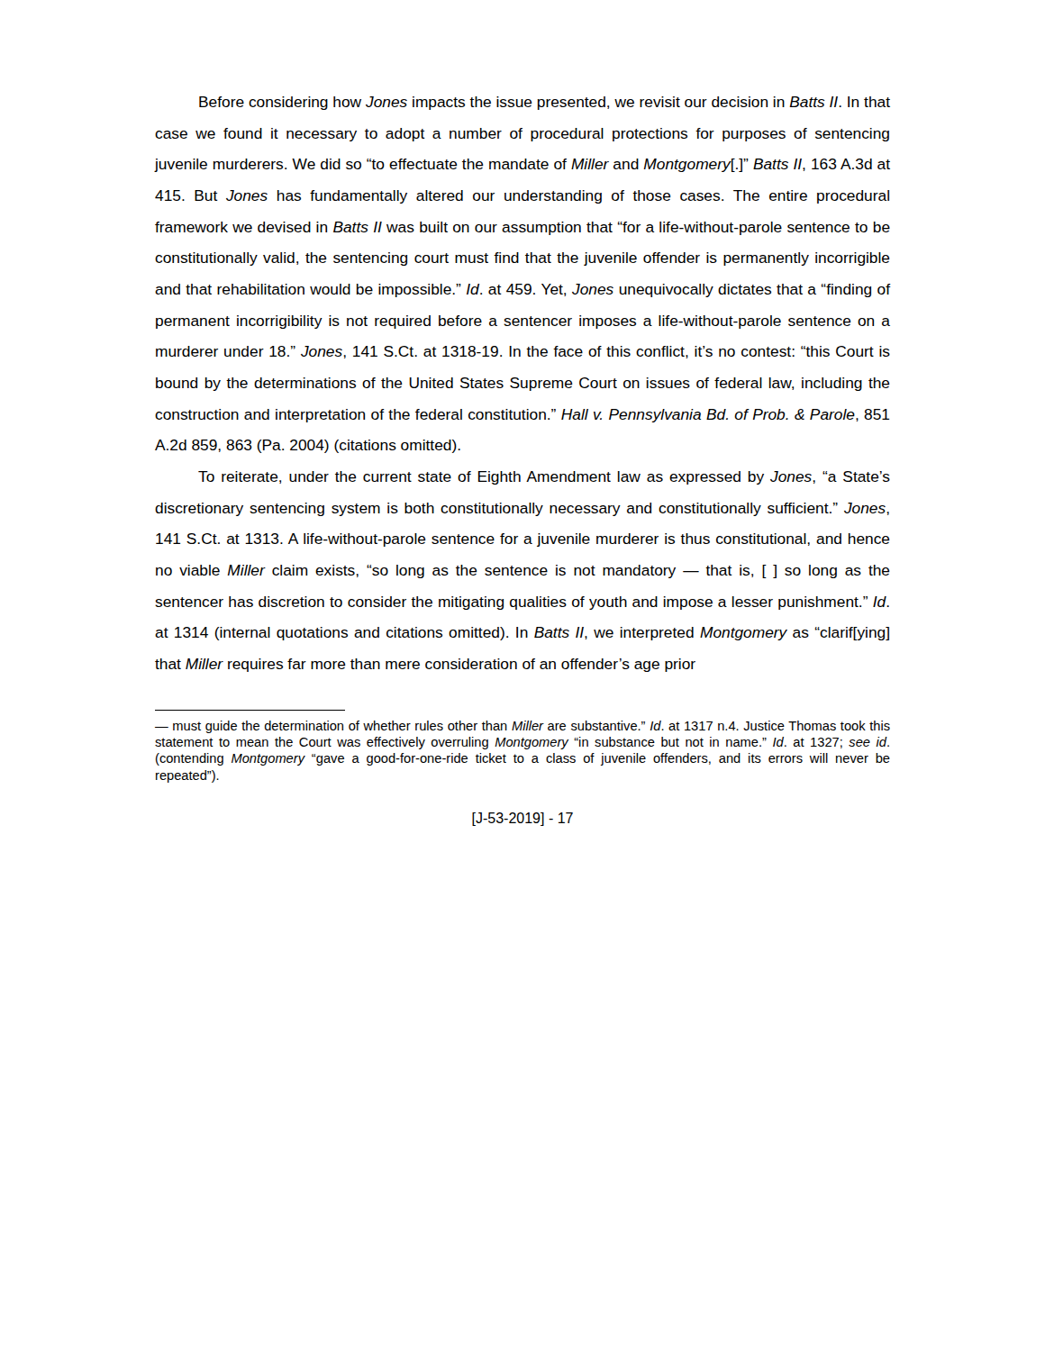Before considering how Jones impacts the issue presented, we revisit our decision in Batts II. In that case we found it necessary to adopt a number of procedural protections for purposes of sentencing juvenile murderers. We did so “to effectuate the mandate of Miller and Montgomery[.]” Batts II, 163 A.3d at 415. But Jones has fundamentally altered our understanding of those cases. The entire procedural framework we devised in Batts II was built on our assumption that “for a life-without-parole sentence to be constitutionally valid, the sentencing court must find that the juvenile offender is permanently incorrigible and that rehabilitation would be impossible.” Id. at 459. Yet, Jones unequivocally dictates that a “finding of permanent incorrigibility is not required before a sentencer imposes a life-without-parole sentence on a murderer under 18.” Jones, 141 S.Ct. at 1318-19. In the face of this conflict, it’s no contest: “this Court is bound by the determinations of the United States Supreme Court on issues of federal law, including the construction and interpretation of the federal constitution.” Hall v. Pennsylvania Bd. of Prob. & Parole, 851 A.2d 859, 863 (Pa. 2004) (citations omitted).
To reiterate, under the current state of Eighth Amendment law as expressed by Jones, “a State’s discretionary sentencing system is both constitutionally necessary and constitutionally sufficient.” Jones, 141 S.Ct. at 1313. A life-without-parole sentence for a juvenile murderer is thus constitutional, and hence no viable Miller claim exists, “so long as the sentence is not mandatory — that is, [ ] so long as the sentencer has discretion to consider the mitigating qualities of youth and impose a lesser punishment.” Id. at 1314 (internal quotations and citations omitted). In Batts II, we interpreted Montgomery as “clarif[ying] that Miller requires far more than mere consideration of an offender’s age prior
— must guide the determination of whether rules other than Miller are substantive.” Id. at 1317 n.4. Justice Thomas took this statement to mean the Court was effectively overruling Montgomery “in substance but not in name.” Id. at 1327; see id. (contending Montgomery “gave a good-for-one-ride ticket to a class of juvenile offenders, and its errors will never be repeated”).
[J-53-2019] - 17